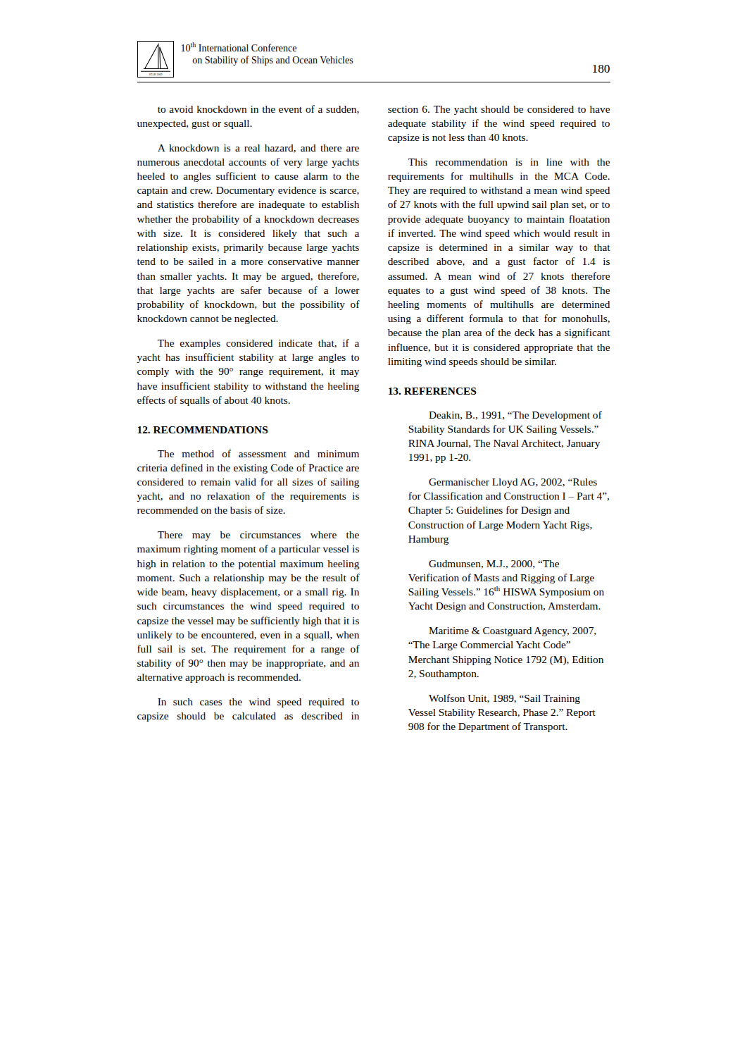STAB 2009
10th International Conference on Stability of Ships and Ocean Vehicles
180
to avoid knockdown in the event of a sudden, unexpected, gust or squall.
A knockdown is a real hazard, and there are numerous anecdotal accounts of very large yachts heeled to angles sufficient to cause alarm to the captain and crew. Documentary evidence is scarce, and statistics therefore are inadequate to establish whether the probability of a knockdown decreases with size. It is considered likely that such a relationship exists, primarily because large yachts tend to be sailed in a more conservative manner than smaller yachts. It may be argued, therefore, that large yachts are safer because of a lower probability of knockdown, but the possibility of knockdown cannot be neglected.
The examples considered indicate that, if a yacht has insufficient stability at large angles to comply with the 90° range requirement, it may have insufficient stability to withstand the heeling effects of squalls of about 40 knots.
12. RECOMMENDATIONS
The method of assessment and minimum criteria defined in the existing Code of Practice are considered to remain valid for all sizes of sailing yacht, and no relaxation of the requirements is recommended on the basis of size.
There may be circumstances where the maximum righting moment of a particular vessel is high in relation to the potential maximum heeling moment. Such a relationship may be the result of wide beam, heavy displacement, or a small rig. In such circumstances the wind speed required to capsize the vessel may be sufficiently high that it is unlikely to be encountered, even in a squall, when full sail is set. The requirement for a range of stability of 90° then may be inappropriate, and an alternative approach is recommended.
In such cases the wind speed required to capsize should be calculated as described in section 6. The yacht should be considered to have adequate stability if the wind speed required to capsize is not less than 40 knots.
This recommendation is in line with the requirements for multihulls in the MCA Code. They are required to withstand a mean wind speed of 27 knots with the full upwind sail plan set, or to provide adequate buoyancy to maintain floatation if inverted. The wind speed which would result in capsize is determined in a similar way to that described above, and a gust factor of 1.4 is assumed. A mean wind of 27 knots therefore equates to a gust wind speed of 38 knots. The heeling moments of multihulls are determined using a different formula to that for monohulls, because the plan area of the deck has a significant influence, but it is considered appropriate that the limiting wind speeds should be similar.
13. REFERENCES
Deakin, B., 1991, “The Development of Stability Standards for UK Sailing Vessels.” RINA Journal, The Naval Architect, January 1991, pp 1-20.
Germanischer Lloyd AG, 2002, “Rules for Classification and Construction I – Part 4”, Chapter 5: Guidelines for Design and Construction of Large Modern Yacht Rigs, Hamburg
Gudmunsen, M.J., 2000, “The Verification of Masts and Rigging of Large Sailing Vessels.” 16th HISWA Symposium on Yacht Design and Construction, Amsterdam.
Maritime & Coastguard Agency, 2007, “The Large Commercial Yacht Code” Merchant Shipping Notice 1792 (M), Edition 2, Southampton.
Wolfson Unit, 1989, “Sail Training Vessel Stability Research, Phase 2.” Report 908 for the Department of Transport.